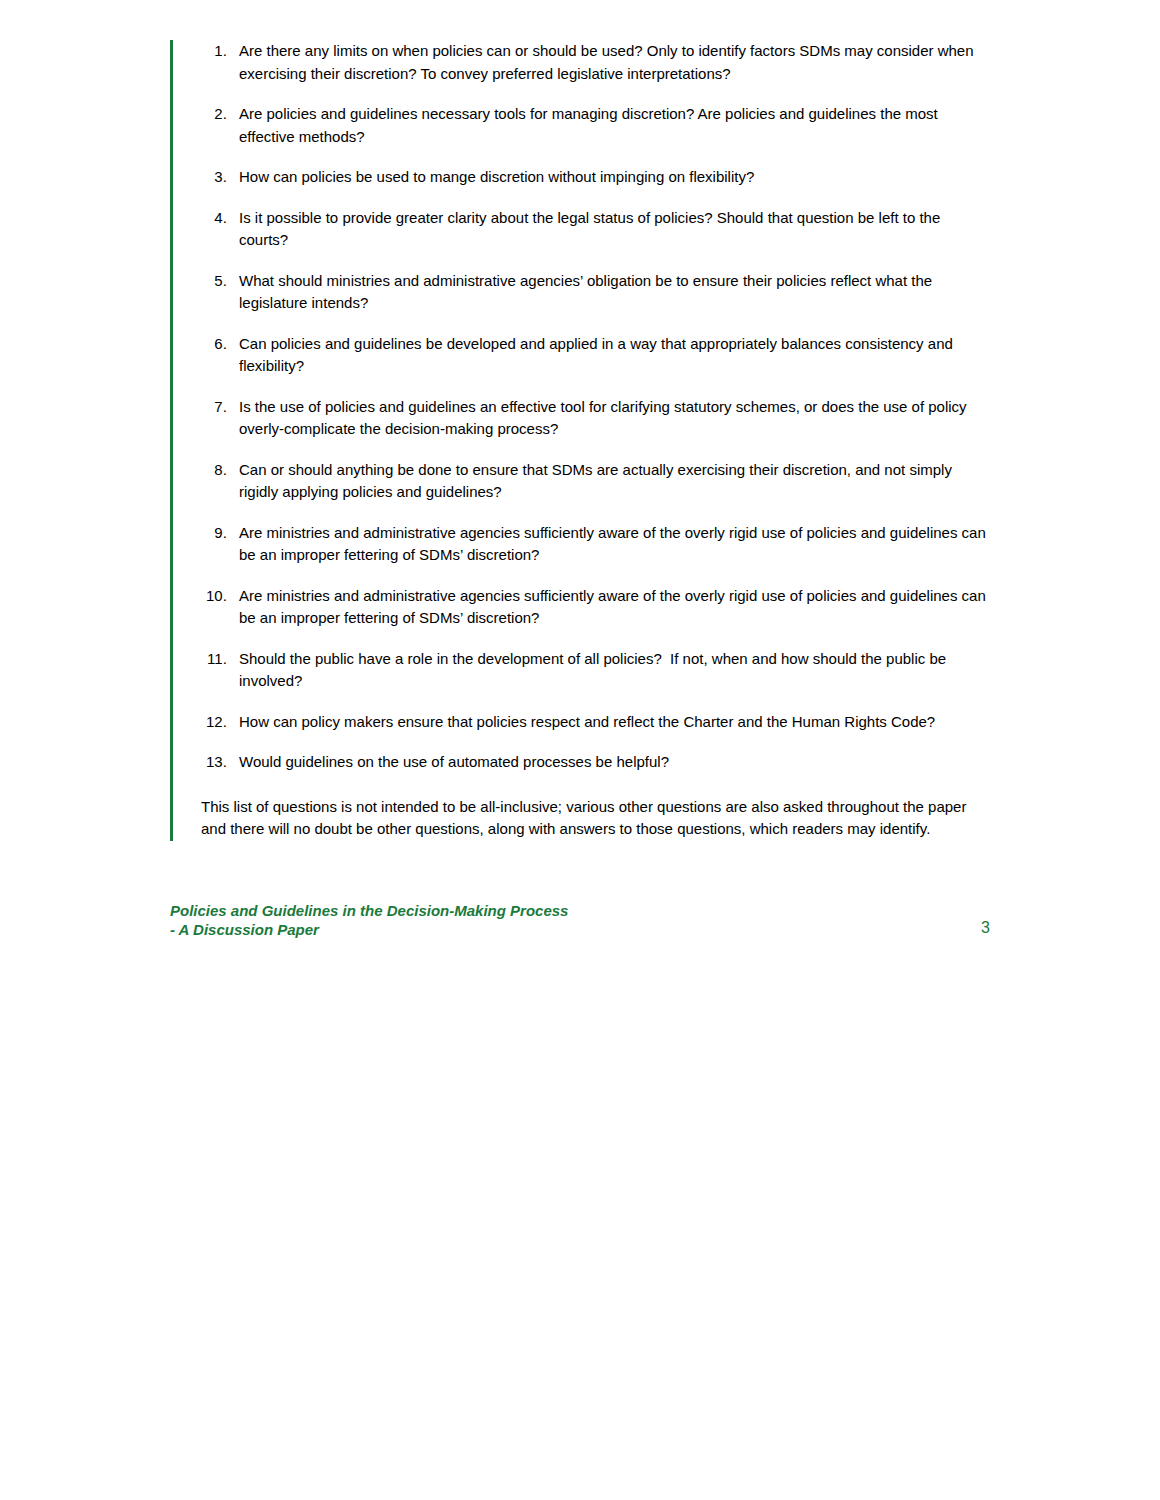Are there any limits on when policies can or should be used? Only to identify factors SDMs may consider when exercising their discretion? To convey preferred legislative interpretations?
Are policies and guidelines necessary tools for managing discretion? Are policies and guidelines the most effective methods?
How can policies be used to mange discretion without impinging on flexibility?
Is it possible to provide greater clarity about the legal status of policies? Should that question be left to the courts?
What should ministries and administrative agencies’ obligation be to ensure their policies reflect what the legislature intends?
Can policies and guidelines be developed and applied in a way that appropriately balances consistency and flexibility?
Is the use of policies and guidelines an effective tool for clarifying statutory schemes, or does the use of policy overly-complicate the decision-making process?
Can or should anything be done to ensure that SDMs are actually exercising their discretion, and not simply rigidly applying policies and guidelines?
Are ministries and administrative agencies sufficiently aware of the overly rigid use of policies and guidelines can be an improper fettering of SDMs’ discretion?
Are ministries and administrative agencies sufficiently aware of the overly rigid use of policies and guidelines can be an improper fettering of SDMs’ discretion?
Should the public have a role in the development of all policies? If not, when and how should the public be involved?
How can policy makers ensure that policies respect and reflect the Charter and the Human Rights Code?
Would guidelines on the use of automated processes be helpful?
This list of questions is not intended to be all-inclusive; various other questions are also asked throughout the paper and there will no doubt be other questions, along with answers to those questions, which readers may identify.
Policies and Guidelines in the Decision-Making Process
- A Discussion Paper
3